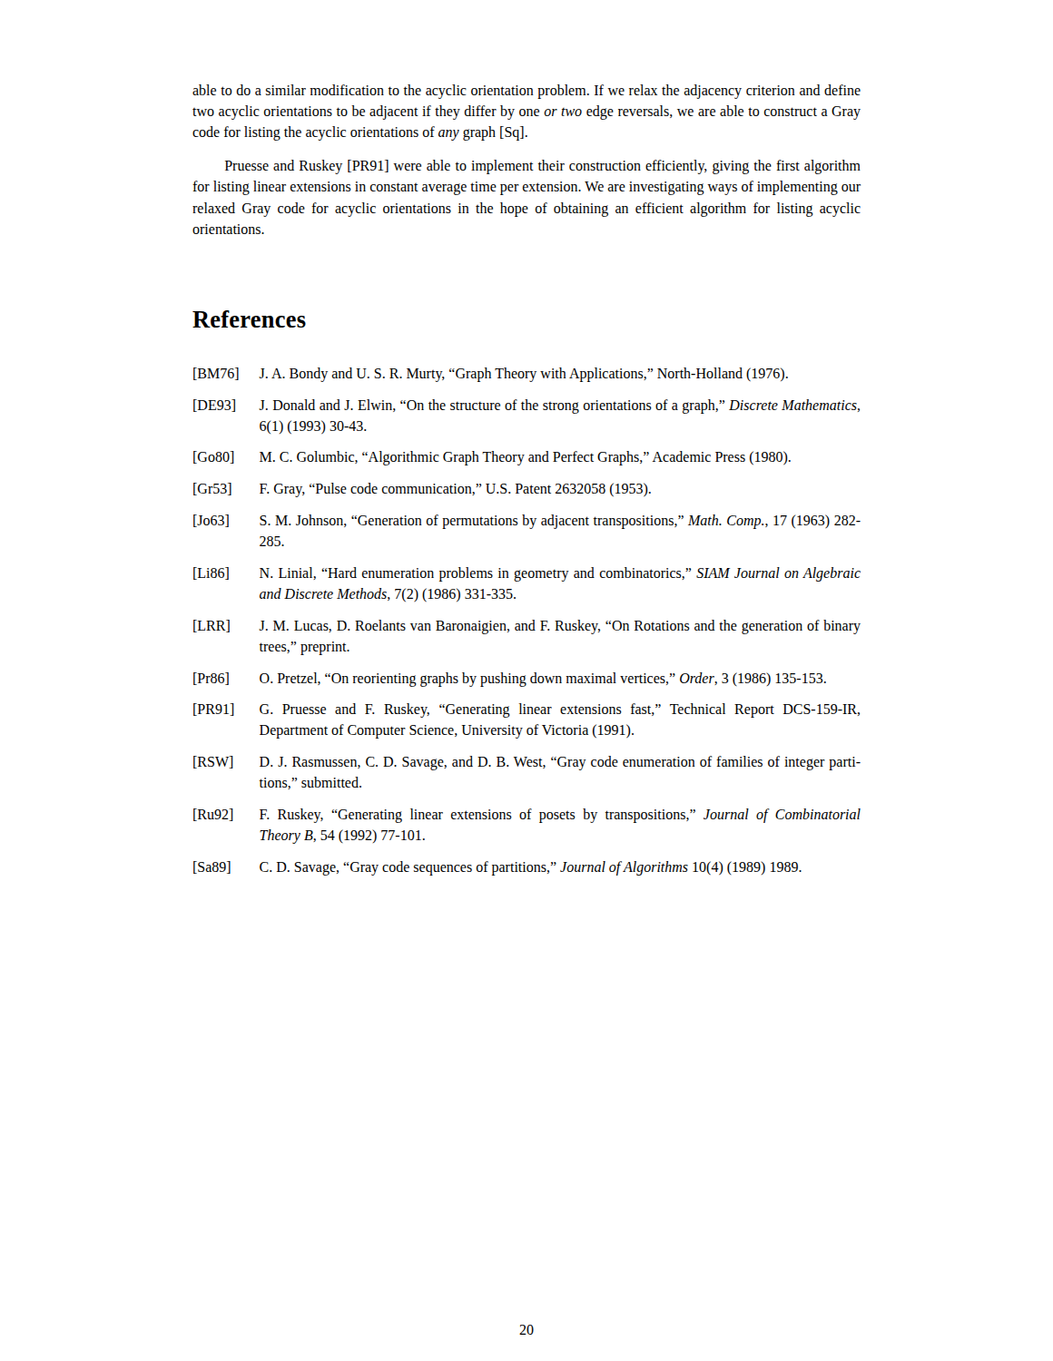able to do a similar modification to the acyclic orientation problem. If we relax the adjacency criterion and define two acyclic orientations to be adjacent if they differ by one or two edge reversals, we are able to construct a Gray code for listing the acyclic orientations of any graph [Sq].
Pruesse and Ruskey [PR91] were able to implement their construction efficiently, giving the first algorithm for listing linear extensions in constant average time per extension. We are investigating ways of implementing our relaxed Gray code for acyclic orientations in the hope of obtaining an efficient algorithm for listing acyclic orientations.
References
[BM76]
J. A. Bondy and U. S. R. Murty, “Graph Theory with Applications,” North-Holland (1976).
[DE93]
J. Donald and J. Elwin, “On the structure of the strong orientations of a graph,” Discrete Mathematics, 6(1) (1993) 30-43.
[Go80]
M. C. Golumbic, “Algorithmic Graph Theory and Perfect Graphs,” Academic Press (1980).
[Gr53]
F. Gray, “Pulse code communication,” U.S. Patent 2632058 (1953).
[Jo63]
S. M. Johnson, “Generation of permutations by adjacent transpositions,” Math. Comp., 17 (1963) 282-285.
[Li86]
N. Linial, “Hard enumeration problems in geometry and combinatorics,” SIAM Journal on Algebraic and Discrete Methods, 7(2) (1986) 331-335.
[LRR]
J. M. Lucas, D. Roelants van Baronaigien, and F. Ruskey, “On Rotations and the generation of binary trees,” preprint.
[Pr86]
O. Pretzel, “On reorienting graphs by pushing down maximal vertices,” Order, 3 (1986) 135-153.
[PR91]
G. Pruesse and F. Ruskey, “Generating linear extensions fast,” Technical Report DCS-159-IR, Department of Computer Science, University of Victoria (1991).
[RSW]
D. J. Rasmussen, C. D. Savage, and D. B. West, “Gray code enumeration of families of integer partitions,” submitted.
[Ru92]
F. Ruskey, “Generating linear extensions of posets by transpositions,” Journal of Combinatorial Theory B, 54 (1992) 77-101.
[Sa89]
C. D. Savage, “Gray code sequences of partitions,” Journal of Algorithms 10(4) (1989) 1989.
20